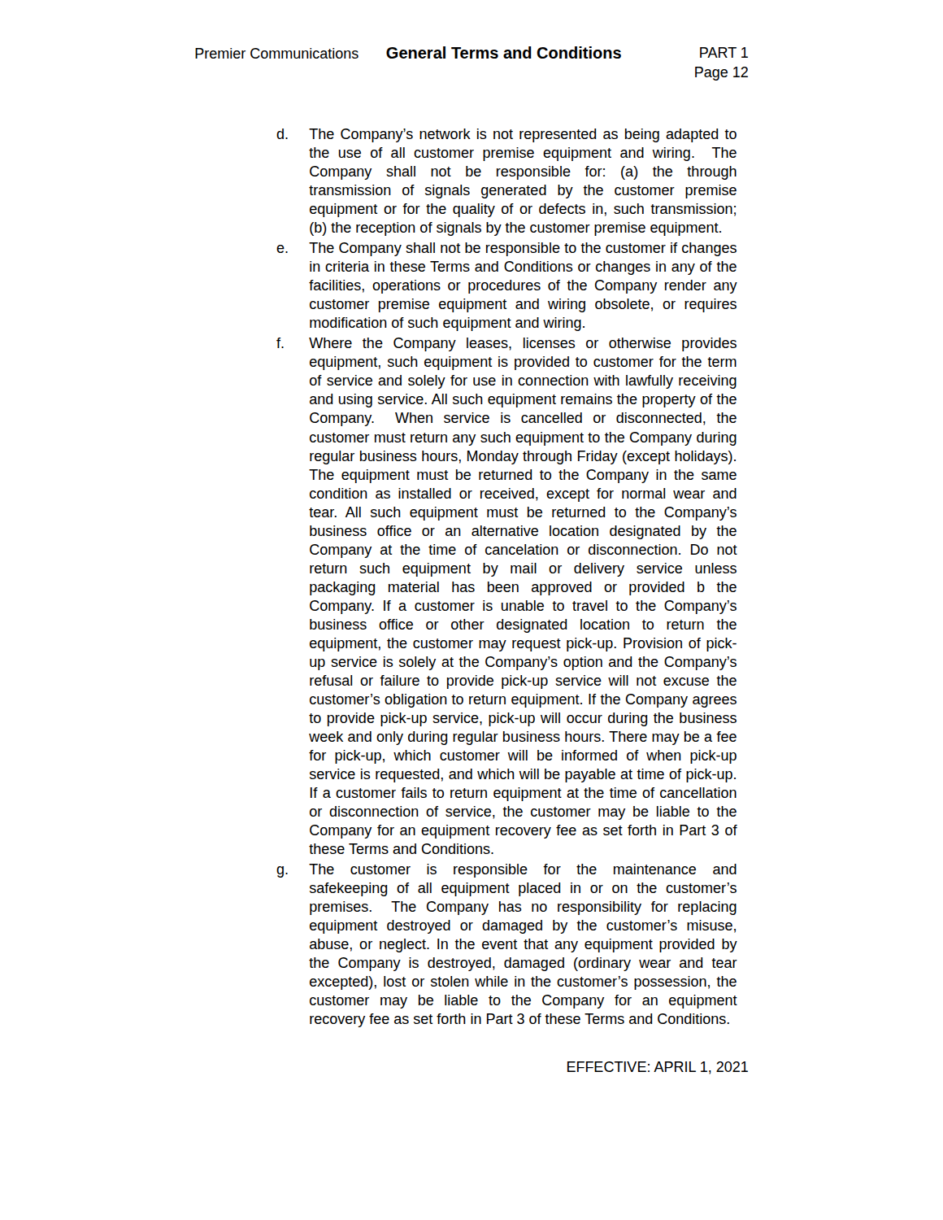Premier Communications General Terms and Conditions
PART 1
Page 12
d. The Company’s network is not represented as being adapted to the use of all customer premise equipment and wiring. The Company shall not be responsible for: (a) the through transmission of signals generated by the customer premise equipment or for the quality of or defects in, such transmission; (b) the reception of signals by the customer premise equipment.
e. The Company shall not be responsible to the customer if changes in criteria in these Terms and Conditions or changes in any of the facilities, operations or procedures of the Company render any customer premise equipment and wiring obsolete, or requires modification of such equipment and wiring.
f. Where the Company leases, licenses or otherwise provides equipment, such equipment is provided to customer for the term of service and solely for use in connection with lawfully receiving and using service. All such equipment remains the property of the Company. When service is cancelled or disconnected, the customer must return any such equipment to the Company during regular business hours, Monday through Friday (except holidays). The equipment must be returned to the Company in the same condition as installed or received, except for normal wear and tear. All such equipment must be returned to the Company’s business office or an alternative location designated by the Company at the time of cancelation or disconnection. Do not return such equipment by mail or delivery service unless packaging material has been approved or provided b the Company. If a customer is unable to travel to the Company’s business office or other designated location to return the equipment, the customer may request pick-up. Provision of pick-up service is solely at the Company’s option and the Company’s refusal or failure to provide pick-up service will not excuse the customer’s obligation to return equipment. If the Company agrees to provide pick-up service, pick-up will occur during the business week and only during regular business hours. There may be a fee for pick-up, which customer will be informed of when pick-up service is requested, and which will be payable at time of pick-up. If a customer fails to return equipment at the time of cancellation or disconnection of service, the customer may be liable to the Company for an equipment recovery fee as set forth in Part 3 of these Terms and Conditions.
g. The customer is responsible for the maintenance and safekeeping of all equipment placed in or on the customer’s premises. The Company has no responsibility for replacing equipment destroyed or damaged by the customer’s misuse, abuse, or neglect. In the event that any equipment provided by the Company is destroyed, damaged (ordinary wear and tear excepted), lost or stolen while in the customer’s possession, the customer may be liable to the Company for an equipment recovery fee as set forth in Part 3 of these Terms and Conditions.
EFFECTIVE: APRIL 1, 2021